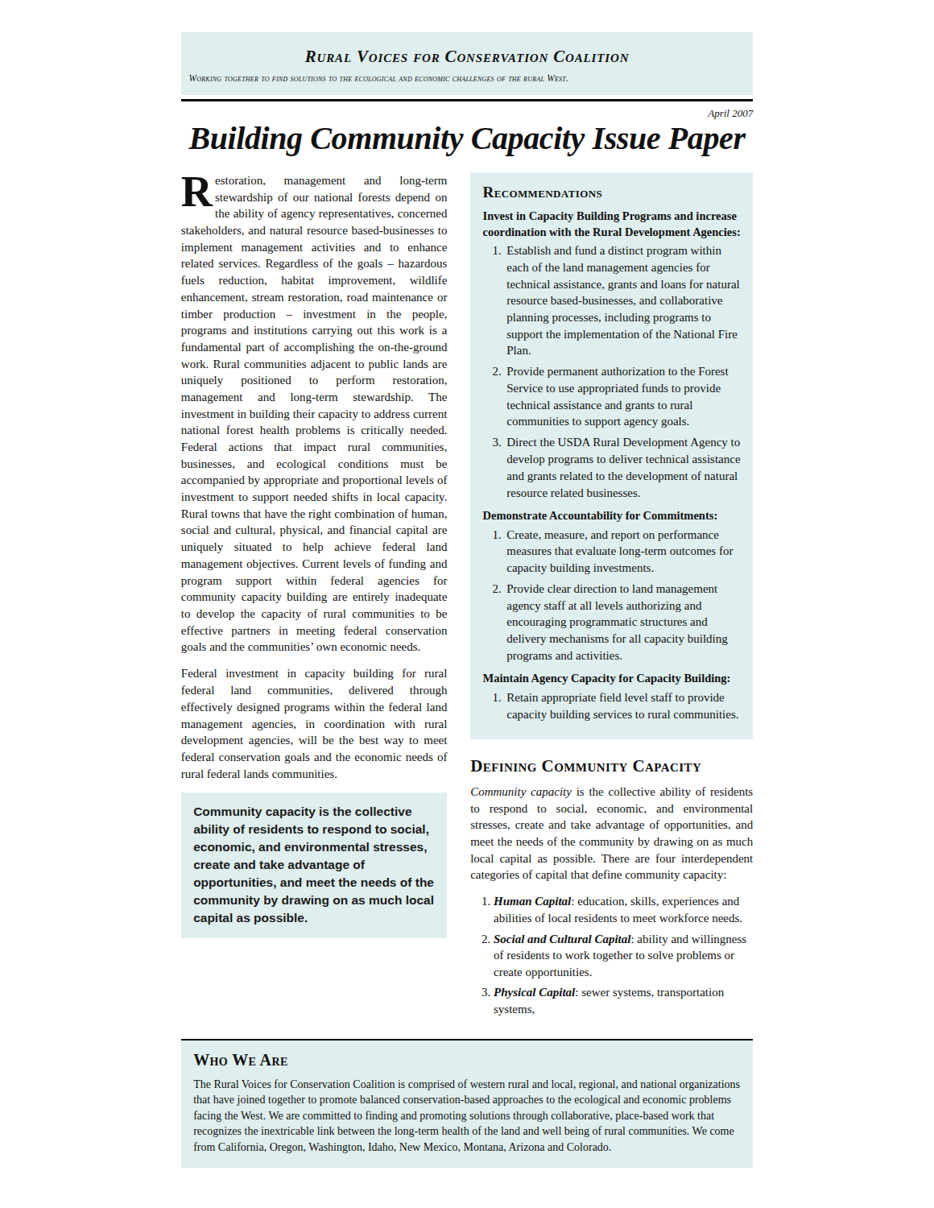Rural Voices for Conservation Coalition
Working together to find solutions to the ecological and economic challenges of the rural West.
April 2007
Building Community Capacity Issue Paper
Restoration, management and long-term stewardship of our national forests depend on the ability of agency representatives, concerned stakeholders, and natural resource based-businesses to implement management activities and to enhance related services. Regardless of the goals – hazardous fuels reduction, habitat improvement, wildlife enhancement, stream restoration, road maintenance or timber production – investment in the people, programs and institutions carrying out this work is a fundamental part of accomplishing the on-the-ground work. Rural communities adjacent to public lands are uniquely positioned to perform restoration, management and long-term stewardship. The investment in building their capacity to address current national forest health problems is critically needed. Federal actions that impact rural communities, businesses, and ecological conditions must be accompanied by appropriate and proportional levels of investment to support needed shifts in local capacity. Rural towns that have the right combination of human, social and cultural, physical, and financial capital are uniquely situated to help achieve federal land management objectives. Current levels of funding and program support within federal agencies for community capacity building are entirely inadequate to develop the capacity of rural communities to be effective partners in meeting federal conservation goals and the communities’ own economic needs.
Federal investment in capacity building for rural federal land communities, delivered through effectively designed programs within the federal land management agencies, in coordination with rural development agencies, will be the best way to meet federal conservation goals and the economic needs of rural federal lands communities.
Community capacity is the collective ability of residents to respond to social, economic, and environmental stresses, create and take advantage of opportunities, and meet the needs of the community by drawing on as much local capital as possible.
Recommendations
Invest in Capacity Building Programs and increase coordination with the Rural Development Agencies:
Establish and fund a distinct program within each of the land management agencies for technical assistance, grants and loans for natural resource based-businesses, and collaborative planning processes, including programs to support the implementation of the National Fire Plan.
Provide permanent authorization to the Forest Service to use appropriated funds to provide technical assistance and grants to rural communities to support agency goals.
Direct the USDA Rural Development Agency to develop programs to deliver technical assistance and grants related to the development of natural resource related businesses.
Demonstrate Accountability for Commitments:
Create, measure, and report on performance measures that evaluate long-term outcomes for capacity building investments.
Provide clear direction to land management agency staff at all levels authorizing and encouraging programmatic structures and delivery mechanisms for all capacity building programs and activities.
Maintain Agency Capacity for Capacity Building:
Retain appropriate field level staff to provide capacity building services to rural communities.
Defining Community Capacity
Community capacity is the collective ability of residents to respond to social, economic, and environmental stresses, create and take advantage of opportunities, and meet the needs of the community by drawing on as much local capital as possible. There are four interdependent categories of capital that define community capacity:
Human Capital: education, skills, experiences and abilities of local residents to meet workforce needs.
Social and Cultural Capital: ability and willingness of residents to work together to solve problems or create opportunities.
Physical Capital: sewer systems, transportation systems,
Who We Are
The Rural Voices for Conservation Coalition is comprised of western rural and local, regional, and national organizations that have joined together to promote balanced conservation-based approaches to the ecological and economic problems facing the West. We are committed to finding and promoting solutions through collaborative, place-based work that recognizes the inextricable link between the long-term health of the land and well being of rural communities. We come from California, Oregon, Washington, Idaho, New Mexico, Montana, Arizona and Colorado.